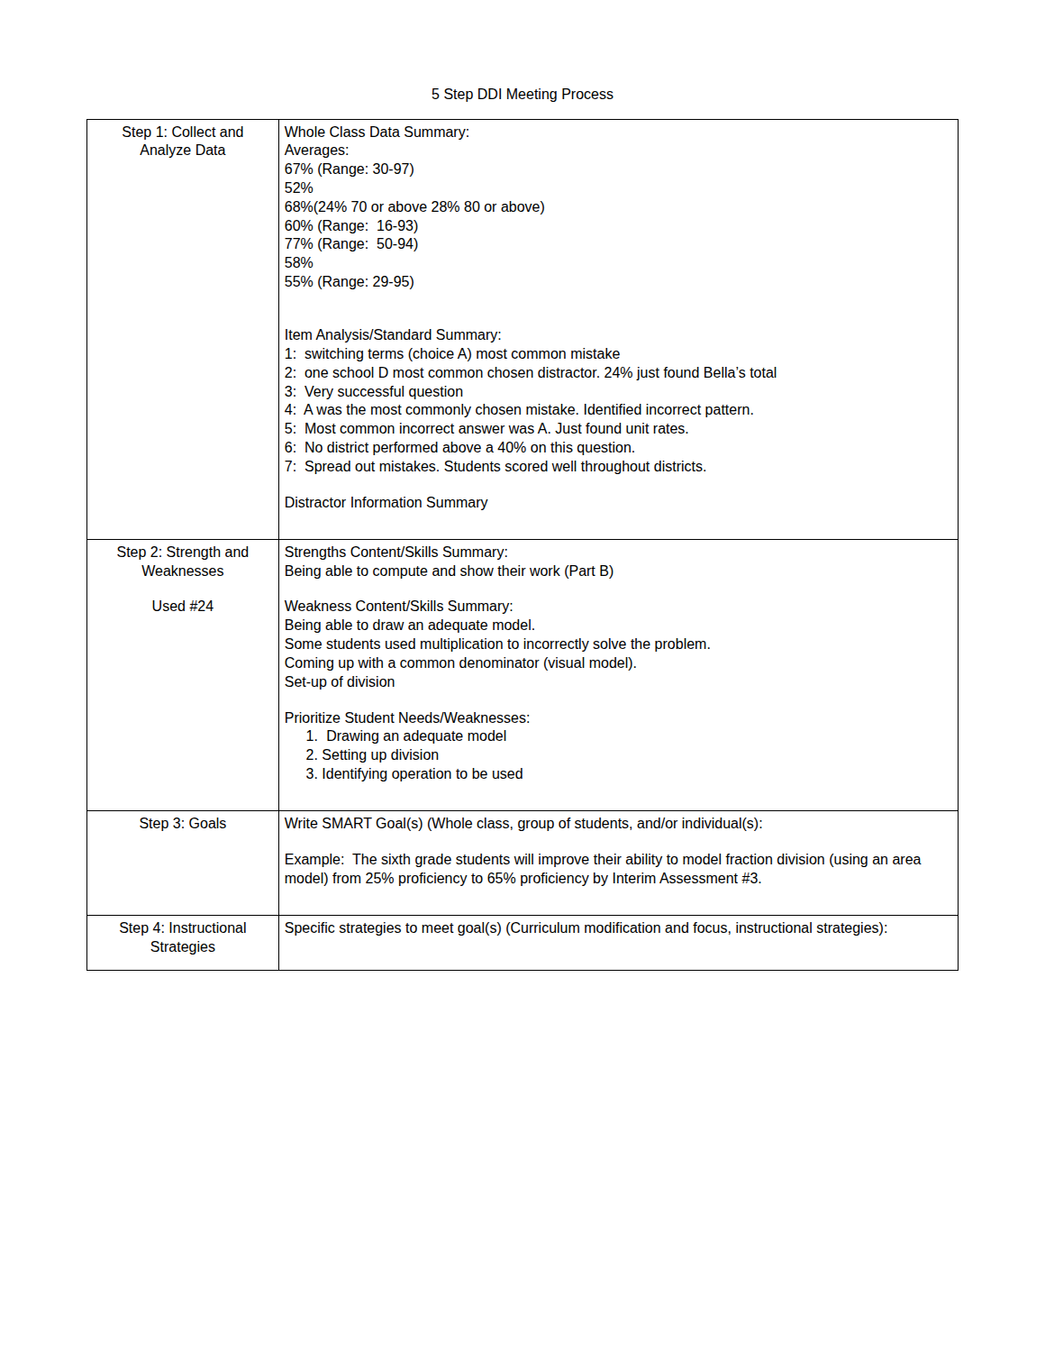5 Step DDI Meeting Process
| Step 1: Collect and Analyze Data | Whole Class Data Summary: Averages: 67% (Range: 30-97) 52% 68%(24% 70 or above 28% 80 or above) 60% (Range: 16-93) 77% (Range: 50-94) 58% 55% (Range: 29-95) Item Analysis/Standard Summary: 1: switching terms (choice A) most common mistake 2: one school D most common chosen distractor. 24% just found Bella’s total 3: Very successful question 4: A was the most commonly chosen mistake. Identified incorrect pattern. 5: Most common incorrect answer was A. Just found unit rates. 6: No district performed above a 40% on this question. 7: Spread out mistakes. Students scored well throughout districts. Distractor Information Summary |
| Step 2: Strength and Weaknesses Used #24 | Strengths Content/Skills Summary: Being able to compute and show their work (Part B) Weakness Content/Skills Summary: Being able to draw an adequate model. Some students used multiplication to incorrectly solve the problem. Coming up with a common denominator (visual model). Set-up of division Prioritize Student Needs/Weaknesses: Drawing an adequate model Setting up division Identifying operation to be used |
| Step 3: Goals | Write SMART Goal(s) (Whole class, group of students, and/or individual(s): Example: The sixth grade students will improve their ability to model fraction division (using an area model) from 25% proficiency to 65% proficiency by Interim Assessment #3. |
| Step 4: Instructional Strategies | Specific strategies to meet goal(s) (Curriculum modification and focus, instructional strategies): |